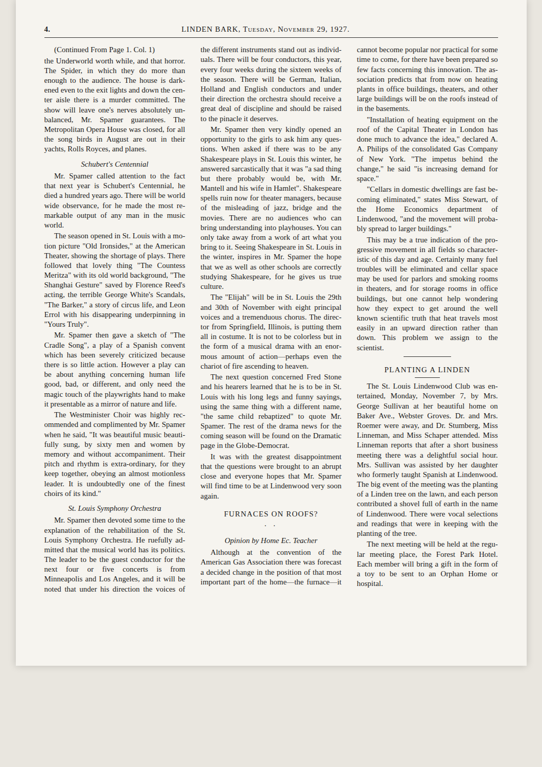4.
LINDEN BARK, Tuesday, November 29, 1927.
(Continued From Page 1. Col. 1)
the Underworld worth while, and that horror. The Spider, in which they do more than enough to the audience. The house is darkened even to the exit lights and down the center aisle there is a murder committed. The show will leave one's nerves absolutely unbalanced, Mr. Spamer guarantees. The Metropolitan Opera House was closed, for all the song birds in August are out in their yachts, Rolls Royces, and planes.
Schubert's Centennial
Mr. Spamer called attention to the fact that next year is Schubert's Centennial, he died a hundred years ago. There will be world wide observance, for he made the most remarkable output of any man in the music world.
The season opened in St. Louis with a motion picture "Old Ironsides," at the American Theater, showing the shortage of plays. There followed that lovely thing "The Countess Meritza" with its old world background, "The Shanghai Gesture" saved by Florence Reed's acting, the terrible George White's Scandals, "The Barker," a story of circus life, and Leon Errol with his disappearing underpinning in "Yours Truly".
Mr. Spamer then gave a sketch of "The Cradle Song", a play of a Spanish convent which has been severely criticized because there is so little action. However a play can be about anything concerning human life good, bad, or different, and only need the magic touch of the playwrights hand to make it presentable as a mirror of nature and life.
The Westminister Choir was highly recommended and complimented by Mr. Spamer when he said, "It was beautiful music beautifully sung, by sixty men and women by memory and without accompaniment. Their pitch and rhythm is extra-ordinary, for they keep together, obeying an almost motionless leader. It is undoubtedly one of the finest choirs of its kind."
St. Louis Symphony Orchestra
Mr. Spamer then devoted some time to the explanation of the rehabilitation of the St. Louis Symphony Orchestra. He ruefully admitted that the musical world has its politics. The leader to be the guest conductor for the next four or five concerts is from Minneapolis and Los Angeles, and it will be noted that under his direction the voices of the different instruments stand out as individuals. There will be four conductors, this year, every four weeks during the sixteen weeks of the season. There will be German, Italian, Holland and English conductors and under their direction the orchestra should receive a great deal of discipline and should be raised to the pinacle it deserves.
Mr. Spamer then very kindly opened an opportunity to the girls to ask him any questions. When asked if there was to be any Shakespeare plays in St. Louis this winter, he answered sarcastically that it was "a sad thing but there probably would be, with Mr. Mantell and his wife in Hamlet". Shakespeare spells ruin now for theater managers, because of the misleading of jazz, bridge and the movies. There are no audiences who can bring understanding into playhouses. You can only take away from a work of art what you bring to it. Seeing Shakespeare in St. Louis in the winter, inspires in Mr. Spamer the hope that we as well as other schools are correctly studying Shakespeare, for he gives us true culture.
The "Elijah" will be in St. Louis the 29th and 30th of November with eight principal voices and a tremenduous chorus. The director from Springfield, Illinois, is putting them all in costume. It is not to be colorless but in the form of a musical drama with an enormous amount of action—perhaps even the chariot of fire ascending to heaven.
The next question concerned Fred Stone and his hearers learned that he is to be in St. Louis with his long legs and funny sayings, using the same thing with a different name, "the same child rebaptized" to quote Mr. Spamer. The rest of the drama news for the coming season will be found on the Dramatic page in the Globe-Democrat.
It was with the greatest disappointment that the questions were brought to an abrupt close and everyone hopes that Mr. Spamer will find time to be at Lindenwood very soon again.
FURNACES ON ROOFS?
· ·
Opinion by Home Ec. Teacher
Although at the convention of the American Gas Association there was forecast a decided change in the position of that most important part of the home—the furnace—it cannot become popular nor practical for some time to come, for there have been prepared so few facts concerning this innovation. The association predicts that from now on heating plants in office buildings, theaters, and other large buildings will be on the roofs instead of in the basements.
"Installation of heating equipment on the roof of the Capital Theater in London has done much to advance the idea," declared A. A. Philips of the consolidated Gas Company of New York. "The impetus behind the change," he said "is increasing demand for space."
"Cellars in domestic dwellings are fast becoming eliminated," states Miss Stewart, of the Home Economics department of Lindenwood, "and the movement will probably spread to larger buildings."
This may be a true indication of the progressive movement in all fields so characteristic of this day and age. Certainly many fuel troubles will be eliminated and cellar space may be used for parlors and smoking rooms in theaters, and for storage rooms in office buildings, but one cannot help wondering how they expect to get around the well known scientific truth that heat travels most easily in an upward direction rather than down. This problem we assign to the scientist.
PLANTING A LINDEN
The St. Louis Lindenwood Club was entertained, Monday, November 7, by Mrs. George Sullivan at her beautiful home on Baker Ave., Webster Groves. Dr. and Mrs. Roemer were away, and Dr. Stumberg, Miss Linneman, and Miss Schaper attended. Miss Linneman reports that after a short business meeting there was a delightful social hour. Mrs. Sullivan was assisted by her daughter who formerly taught Spanish at Lindenwood. The big event of the meeting was the planting of a Linden tree on the lawn, and each person contributed a shovel full of earth in the name of Lindenwood. There were vocal selections and readings that were in keeping with the planting of the tree.
The next meeting will be held at the regular meeting place, the Forest Park Hotel. Each member will bring a gift in the form of a toy to be sent to an Orphan Home or hospital.